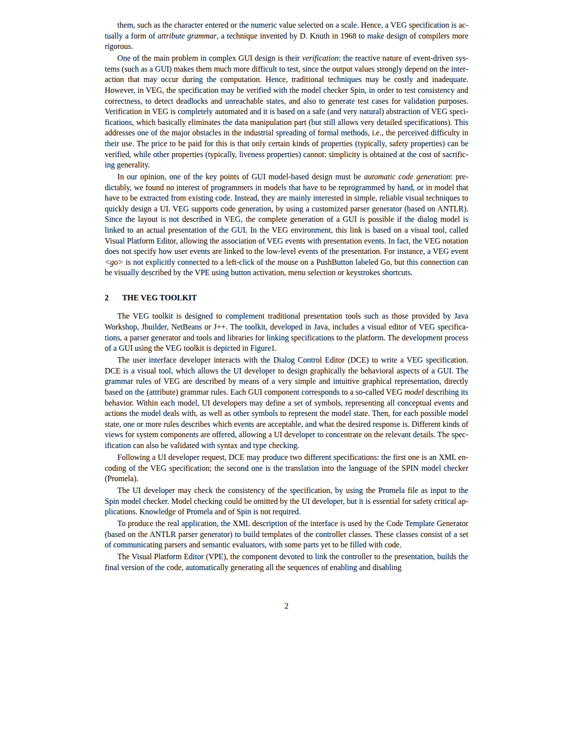them, such as the character entered or the numeric value selected on a scale. Hence, a VEG specification is actually a form of attribute grammar, a technique invented by D. Knuth in 1968 to make design of compilers more rigorous.
One of the main problem in complex GUI design is their verification: the reactive nature of event-driven systems (such as a GUI) makes them much more difficult to test, since the output values strongly depend on the interaction that may occur during the computation. Hence, traditional techniques may be costly and inadequate. However, in VEG, the specification may be verified with the model checker Spin, in order to test consistency and correctness, to detect deadlocks and unreachable states, and also to generate test cases for validation purposes. Verification in VEG is completely automated and it is based on a safe (and very natural) abstraction of VEG specifications, which basically eliminates the data manipulation part (but still allows very detailed specifications). This addresses one of the major obstacles in the industrial spreading of formal methods, i.e., the perceived difficulty in their use. The price to be paid for this is that only certain kinds of properties (typically, safety properties) can be verified, while other properties (typically, liveness properties) cannot: simplicity is obtained at the cost of sacrificing generality.
In our opinion, one of the key points of GUI model-based design must be automatic code generation: predictably, we found no interest of programmers in models that have to be reprogrammed by hand, or in model that have to be extracted from existing code. Instead, they are mainly interested in simple, reliable visual techniques to quickly design a UI. VEG supports code generation, by using a customized parser generator (based on ANTLR). Since the layout is not described in VEG, the complete generation of a GUI is possible if the dialog model is linked to an actual presentation of the GUI. In the VEG environment, this link is based on a visual tool, called Visual Platform Editor, allowing the association of VEG events with presentation events. In fact, the VEG notation does not specify how user events are linked to the low-level events of the presentation. For instance, a VEG event <go> is not explicitly connected to a left-click of the mouse on a PushButton labeled Go, but this connection can be visually described by the VPE using button activation, menu selection or keystrokes shortcuts.
2 THE VEG TOOLKIT
The VEG toolkit is designed to complement traditional presentation tools such as those provided by Java Workshop, Jbuilder, NetBeans or J++. The toolkit, developed in Java, includes a visual editor of VEG specifications, a parser generator and tools and libraries for linking specifications to the platform. The development process of a GUI using the VEG toolkit is depicted in Figure1.
The user interface developer interacts with the Dialog Control Editor (DCE) to write a VEG specification. DCE is a visual tool, which allows the UI developer to design graphically the behavioral aspects of a GUI. The grammar rules of VEG are described by means of a very simple and intuitive graphical representation, directly based on the (attribute) grammar rules. Each GUI component corresponds to a so-called VEG model describing its behavior. Within each model, UI developers may define a set of symbols, representing all conceptual events and actions the model deals with, as well as other symbols to represent the model state. Then, for each possible model state, one or more rules describes which events are acceptable, and what the desired response is. Different kinds of views for system components are offered, allowing a UI developer to concentrate on the relevant details. The specification can also be validated with syntax and type checking.
Following a UI developer request, DCE may produce two different specifications: the first one is an XML encoding of the VEG specification; the second one is the translation into the language of the SPIN model checker (Promela).
The UI developer may check the consistency of the specification, by using the Promela file as input to the Spin model checker. Model checking could be omitted by the UI developer, but it is essential for safety critical applications. Knowledge of Promela and of Spin is not required.
To produce the real application, the XML description of the interface is used by the Code Template Generator (based on the ANTLR parser generator) to build templates of the controller classes. These classes consist of a set of communicating parsers and semantic evaluators, with some parts yet to be filled with code.
The Visual Platform Editor (VPE), the component devoted to link the controller to the presentation, builds the final version of the code, automatically generating all the sequences of enabling and disabling
2